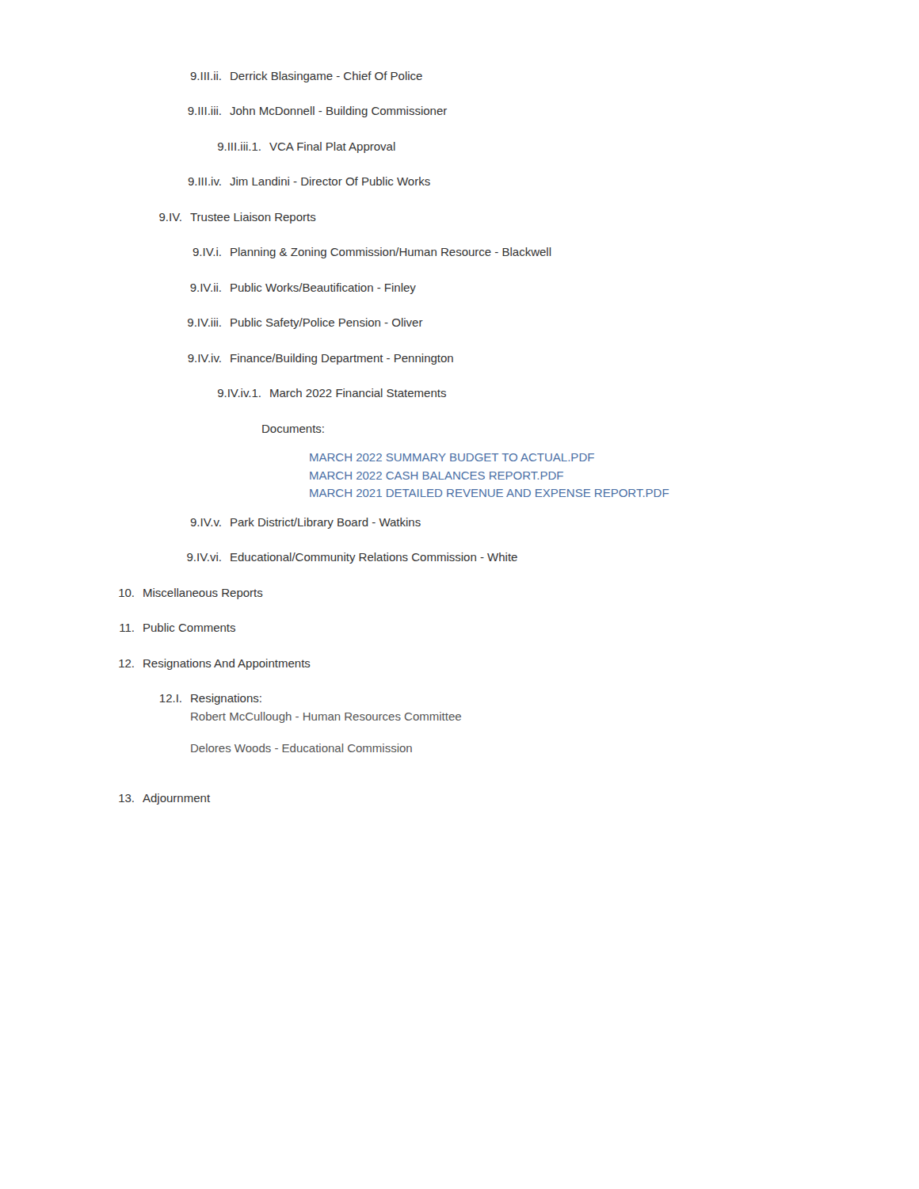9.III.ii.
Derrick Blasingame - Chief Of Police
9.III.iii.
John McDonnell - Building Commissioner
9.III.iii.1.
VCA Final Plat Approval
9.III.iv.
Jim Landini - Director Of Public Works
9.IV.
Trustee Liaison Reports
9.IV.i.
Planning & Zoning Commission/Human Resource - Blackwell
9.IV.ii.
Public Works/Beautification - Finley
9.IV.iii.
Public Safety/Police Pension - Oliver
9.IV.iv.
Finance/Building Department - Pennington
9.IV.iv.1.
March 2022 Financial Statements
Documents:
MARCH 2022 SUMMARY BUDGET TO ACTUAL.PDF MARCH 2022 CASH BALANCES REPORT.PDF MARCH 2021 DETAILED REVENUE AND EXPENSE REPORT.PDF
9.IV.v.
Park District/Library Board - Watkins
9.IV.vi.
Educational/Community Relations Commission - White
10.
Miscellaneous Reports
11.
Public Comments
12.
Resignations And Appointments
12.I.
Resignations:
Robert McCullough - Human Resources Committee
Delores Woods - Educational Commission
13.
Adjournment